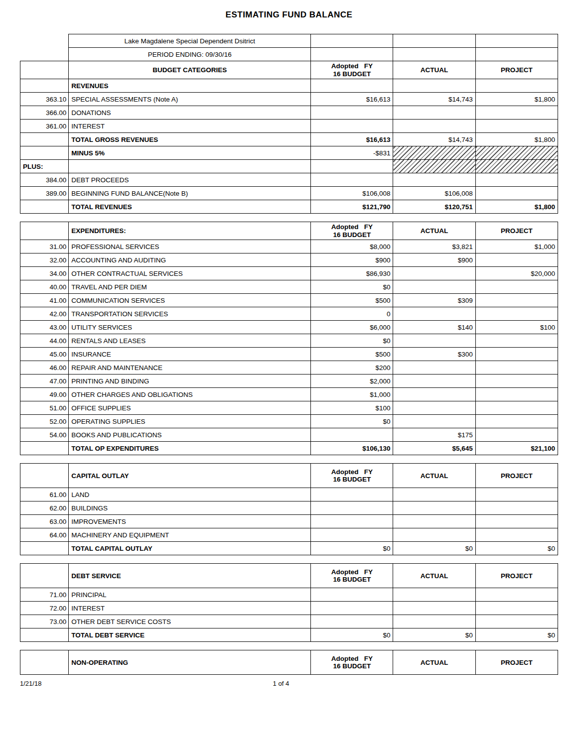ESTIMATING FUND BALANCE
| | Lake Magdalene Special Dependent Dsitrict | | | |
| | PERIOD ENDING: 09/30/16 | | | |
| | BUDGET CATEGORIES | Adopted FY 16 BUDGET | ACTUAL | PROJECT |
| | REVENUES | | | |
| 363.10 | SPECIAL ASSESSMENTS (Note A) | $16,613 | $14,743 | $1,800 |
| 366.00 | DONATIONS | | | |
| 361.00 | INTEREST | | | |
| | TOTAL GROSS REVENUES | $16,613 | $14,743 | $1,800 |
| | MINUS 5% | -$831 | | |
| PLUS: | | | | |
| 384.00 | DEBT PROCEEDS | | | |
| 389.00 | BEGINNING FUND BALANCE(Note B) | $106,008 | $106,008 | |
| | TOTAL REVENUES | $121,790 | $120,751 | $1,800 |
| | EXPENDITURES: | Adopted FY 16 BUDGET | ACTUAL | PROJECT |
| 31.00 | PROFESSIONAL SERVICES | $8,000 | $3,821 | $1,000 |
| 32.00 | ACCOUNTING AND AUDITING | $900 | $900 | |
| 34.00 | OTHER CONTRACTUAL SERVICES | $86,930 | | $20,000 |
| 40.00 | TRAVEL AND PER DIEM | $0 | | |
| 41.00 | COMMUNICATION SERVICES | $500 | $309 | |
| 42.00 | TRANSPORTATION SERVICES | 0 | | |
| 43.00 | UTILITY SERVICES | $6,000 | $140 | $100 |
| 44.00 | RENTALS AND LEASES | $0 | | |
| 45.00 | INSURANCE | $500 | $300 | |
| 46.00 | REPAIR AND MAINTENANCE | $200 | | |
| 47.00 | PRINTING AND BINDING | $2,000 | | |
| 49.00 | OTHER CHARGES AND OBLIGATIONS | $1,000 | | |
| 51.00 | OFFICE SUPPLIES | $100 | | |
| 52.00 | OPERATING SUPPLIES | $0 | | |
| 54.00 | BOOKS AND PUBLICATIONS | | $175 | |
| | TOTAL OP EXPENDITURES | $106,130 | $5,645 | $21,100 |
| | CAPITAL OUTLAY | Adopted FY 16 BUDGET | ACTUAL | PROJECT |
| 61.00 | LAND | | | |
| 62.00 | BUILDINGS | | | |
| 63.00 | IMPROVEMENTS | | | |
| 64.00 | MACHINERY AND EQUIPMENT | | | |
| | TOTAL CAPITAL OUTLAY | $0 | $0 | $0 |
| | DEBT SERVICE | Adopted FY 16 BUDGET | ACTUAL | PROJECT |
| 71.00 | PRINCIPAL | | | |
| 72.00 | INTEREST | | | |
| 73.00 | OTHER DEBT SERVICE COSTS | | | |
| | TOTAL DEBT SERVICE | $0 | $0 | $0 |
| | NON-OPERATING | Adopted FY 16 BUDGET | ACTUAL | PROJECT |
1/21/18 1 of 4